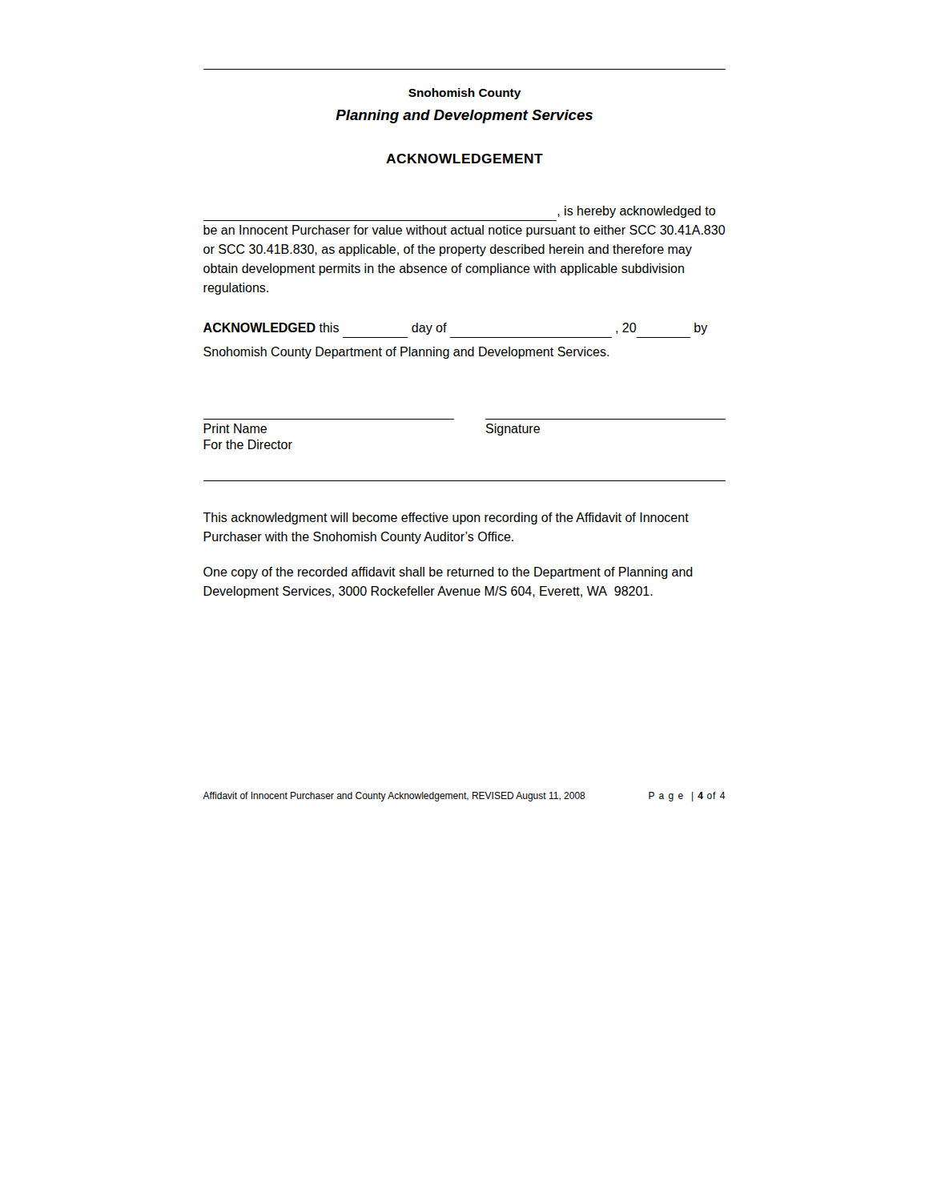Snohomish County
Planning and Development Services
ACKNOWLEDGEMENT
, is hereby acknowledged to be an Innocent Purchaser for value without actual notice pursuant to either SCC 30.41A.830 or SCC 30.41B.830, as applicable, of the property described herein and therefore may obtain development permits in the absence of compliance with applicable subdivision regulations.
ACKNOWLEDGED this day of , 20 by
Snohomish County Department of Planning and Development Services.
| Print Name For the Director | | Signature |
This acknowledgment will become effective upon recording of the Affidavit of Innocent Purchaser with the Snohomish County Auditor’s Office.
One copy of the recorded affidavit shall be returned to the Department of Planning and Development Services, 3000 Rockefeller Avenue M/S 604, Everett, WA 98201.
Affidavit of Innocent Purchaser and County Acknowledgement, REVISED August 11, 2008
P a g e | 4 of 4